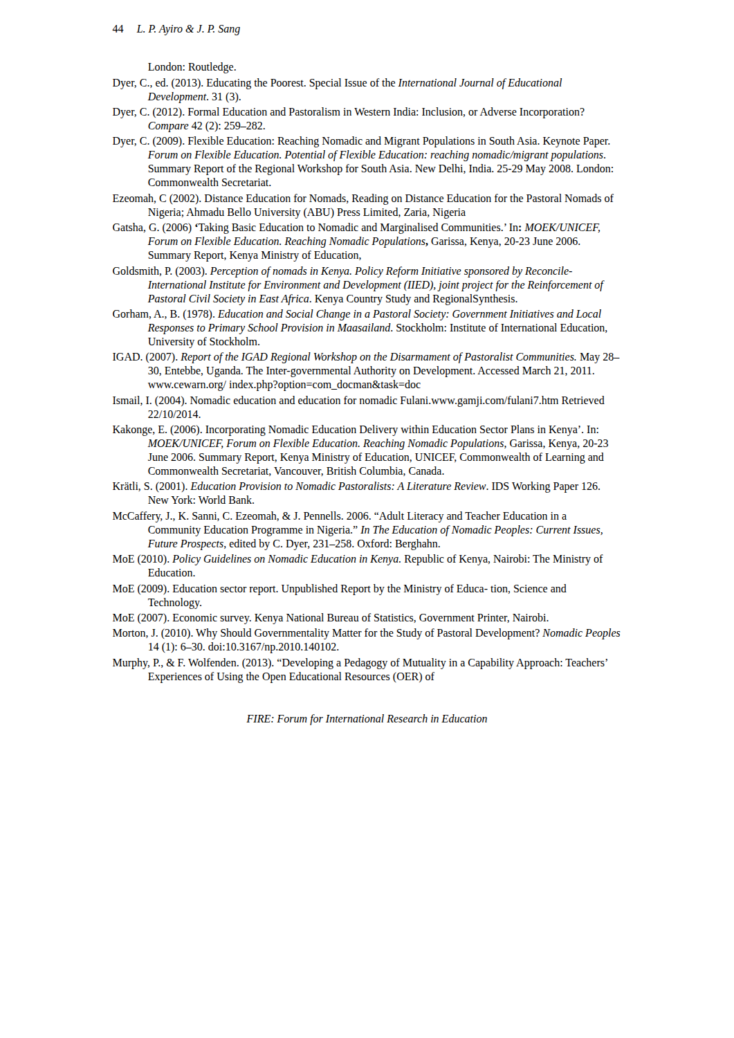44 L. P. Ayiro & J. P. Sang
London: Routledge.
Dyer, C., ed. (2013). Educating the Poorest. Special Issue of the International Journal of Educational Development. 31 (3).
Dyer, C. (2012). Formal Education and Pastoralism in Western India: Inclusion, or Adverse Incorporation? Compare 42 (2): 259–282.
Dyer, C. (2009). Flexible Education: Reaching Nomadic and Migrant Populations in South Asia. Keynote Paper. Forum on Flexible Education. Potential of Flexible Education: reaching nomadic/migrant populations. Summary Report of the Regional Workshop for South Asia. New Delhi, India. 25-29 May 2008. London: Commonwealth Secretariat.
Ezeomah, C (2002). Distance Education for Nomads, Reading on Distance Education for the Pastoral Nomads of Nigeria; Ahmadu Bello University (ABU) Press Limited, Zaria, Nigeria
Gatsha, G. (2006) ‘Taking Basic Education to Nomadic and Marginalised Communities.’ In: MOEK/UNICEF, Forum on Flexible Education. Reaching Nomadic Populations, Garissa, Kenya, 20-23 June 2006. Summary Report, Kenya Ministry of Education,
Goldsmith, P. (2003). Perception of nomads in Kenya. Policy Reform Initiative sponsored by Reconcile-International Institute for Environment and Development (IIED), joint project for the Reinforcement of Pastoral Civil Society in East Africa. Kenya Country Study and RegionalSynthesis.
Gorham, A., B. (1978). Education and Social Change in a Pastoral Society: Government Initiatives and Local Responses to Primary School Provision in Maasailand. Stockholm: Institute of International Education, University of Stockholm.
IGAD. (2007). Report of the IGAD Regional Workshop on the Disarmament of Pastoralist Communities. May 28–30, Entebbe, Uganda. The Inter-governmental Authority on Development. Accessed March 21, 2011. www.cewarn.org/ index.php?option=com_docman&task=doc
Ismail, I. (2004). Nomadic education and education for nomadic Fulani.www.gamji.com/fulani7.htm Retrieved 22/10/2014.
Kakonge, E. (2006). Incorporating Nomadic Education Delivery within Education Sector Plans in Kenya’. In: MOEK/UNICEF, Forum on Flexible Education. Reaching Nomadic Populations, Garissa, Kenya, 20-23 June 2006. Summary Report, Kenya Ministry of Education, UNICEF, Commonwealth of Learning and Commonwealth Secretariat, Vancouver, British Columbia, Canada.
Krätli, S. (2001). Education Provision to Nomadic Pastoralists: A Literature Review. IDS Working Paper 126. New York: World Bank.
McCaffery, J., K. Sanni, C. Ezeomah, & J. Pennells. 2006. “Adult Literacy and Teacher Education in a Community Education Programme in Nigeria.” In The Education of Nomadic Peoples: Current Issues, Future Prospects, edited by C. Dyer, 231–258. Oxford: Berghahn.
MoE (2010). Policy Guidelines on Nomadic Education in Kenya. Republic of Kenya, Nairobi: The Ministry of Education.
MoE (2009). Education sector report. Unpublished Report by the Ministry of Educa- tion, Science and Technology.
MoE (2007). Economic survey. Kenya National Bureau of Statistics, Government Printer, Nairobi.
Morton, J. (2010). Why Should Governmentality Matter for the Study of Pastoral Development? Nomadic Peoples 14 (1): 6–30. doi:10.3167/np.2010.140102.
Murphy, P., & F. Wolfenden. (2013). “Developing a Pedagogy of Mutuality in a Capability Approach: Teachers’ Experiences of Using the Open Educational Resources (OER) of
FIRE: Forum for International Research in Education